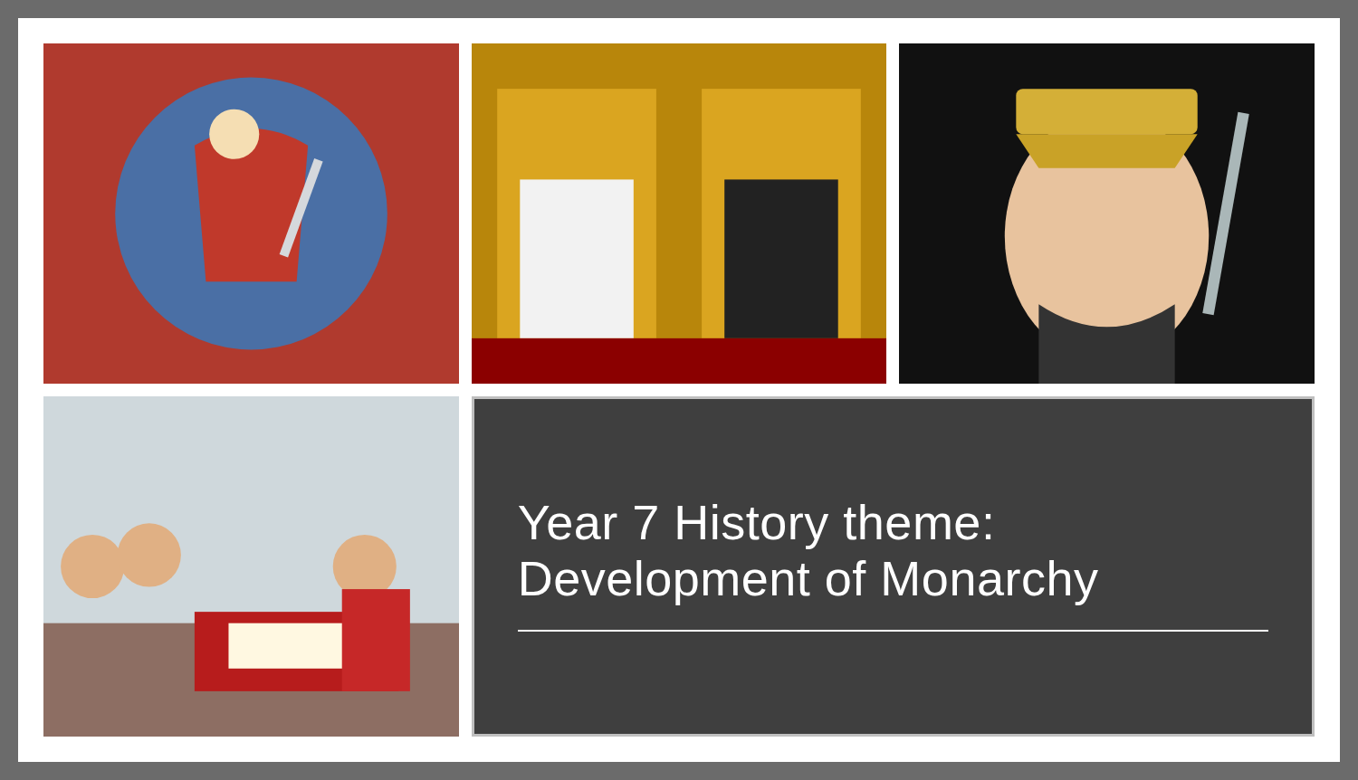Year 7 History theme:
Development of Monarchy